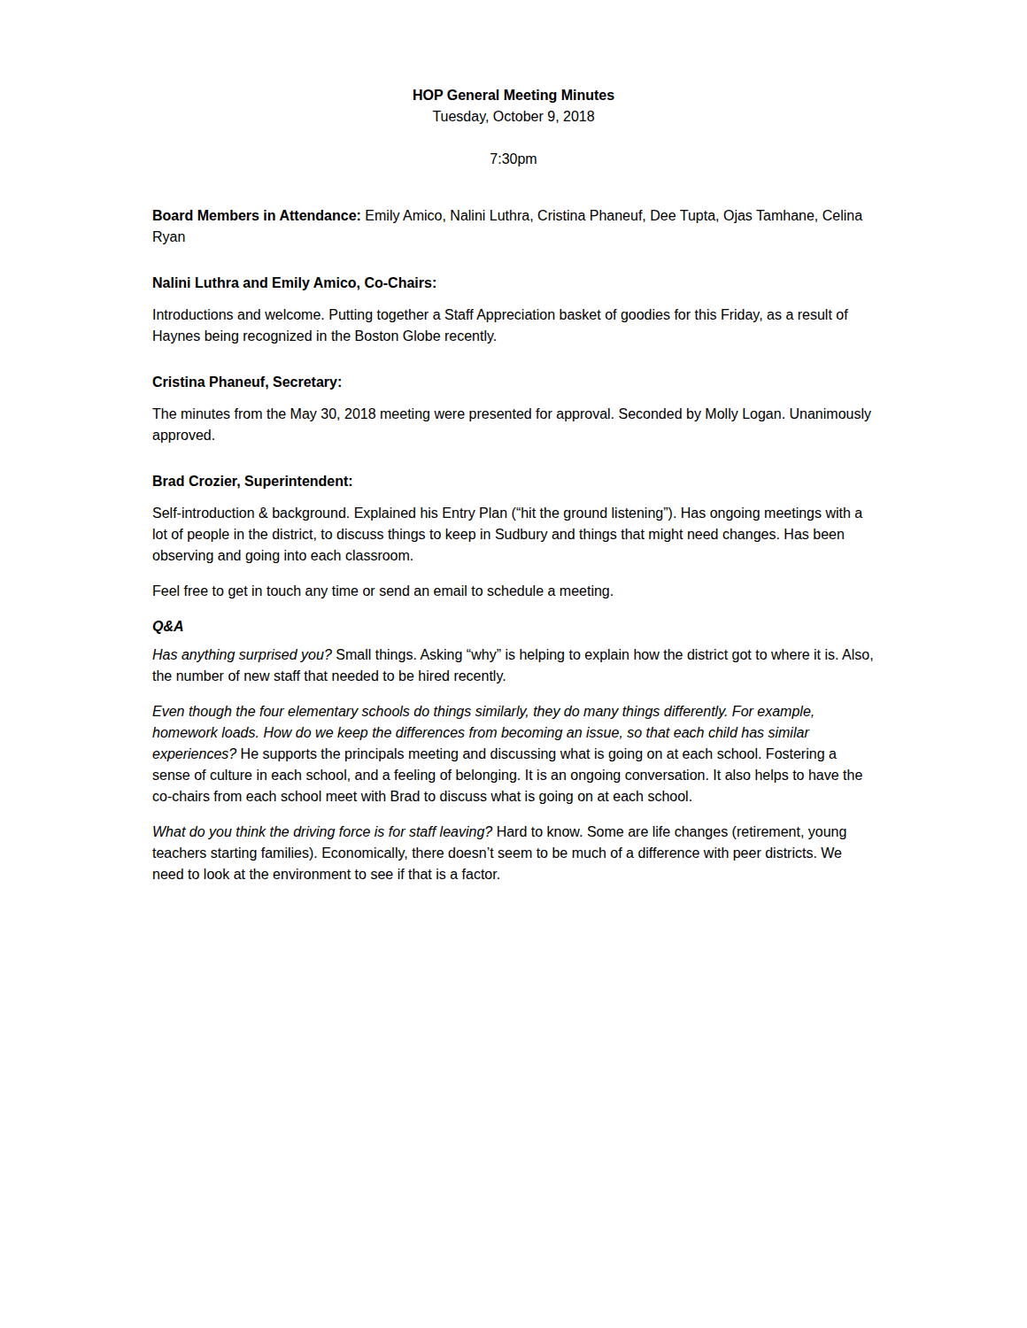HOP General Meeting Minutes
Tuesday, October 9, 2018
7:30pm
Board Members in Attendance: Emily Amico, Nalini Luthra, Cristina Phaneuf, Dee Tupta, Ojas Tamhane, Celina Ryan
Nalini Luthra and Emily Amico, Co-Chairs:
Introductions and welcome. Putting together a Staff Appreciation basket of goodies for this Friday, as a result of Haynes being recognized in the Boston Globe recently.
Cristina Phaneuf, Secretary:
The minutes from the May 30, 2018 meeting were presented for approval. Seconded by Molly Logan. Unanimously approved.
Brad Crozier, Superintendent:
Self-introduction & background. Explained his Entry Plan (“hit the ground listening”). Has ongoing meetings with a lot of people in the district, to discuss things to keep in Sudbury and things that might need changes. Has been observing and going into each classroom.
Feel free to get in touch any time or send an email to schedule a meeting.
Q&A
Has anything surprised you? Small things. Asking “why” is helping to explain how the district got to where it is. Also, the number of new staff that needed to be hired recently.
Even though the four elementary schools do things similarly, they do many things differently. For example, homework loads. How do we keep the differences from becoming an issue, so that each child has similar experiences? He supports the principals meeting and discussing what is going on at each school. Fostering a sense of culture in each school, and a feeling of belonging. It is an ongoing conversation. It also helps to have the co-chairs from each school meet with Brad to discuss what is going on at each school.
What do you think the driving force is for staff leaving? Hard to know. Some are life changes (retirement, young teachers starting families). Economically, there doesn’t seem to be much of a difference with peer districts. We need to look at the environment to see if that is a factor.